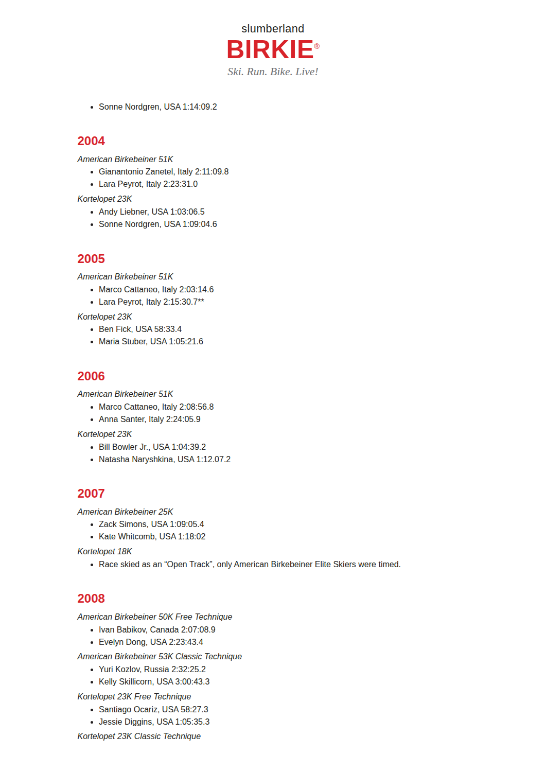slumberland
BIRKIE®
Ski. Run. Bike. Live!
Sonne Nordgren, USA 1:14:09.2
2004
American Birkebeiner 51K
Gianantonio Zanetel, Italy 2:11:09.8
Lara Peyrot, Italy 2:23:31.0
Kortelopet 23K
Andy Liebner, USA 1:03:06.5
Sonne Nordgren, USA 1:09:04.6
2005
American Birkebeiner 51K
Marco Cattaneo, Italy 2:03:14.6
Lara Peyrot, Italy 2:15:30.7**
Kortelopet 23K
Ben Fick, USA 58:33.4
Maria Stuber, USA 1:05:21.6
2006
American Birkebeiner 51K
Marco Cattaneo, Italy 2:08:56.8
Anna Santer, Italy 2:24:05.9
Kortelopet 23K
Bill Bowler Jr., USA 1:04:39.2
Natasha Naryshkina, USA 1:12.07.2
2007
American Birkebeiner 25K
Zack Simons, USA 1:09:05.4
Kate Whitcomb, USA 1:18:02
Kortelopet 18K
Race skied as an “Open Track”, only American Birkebeiner Elite Skiers were timed.
2008
American Birkebeiner 50K Free Technique
Ivan Babikov, Canada 2:07:08.9
Evelyn Dong, USA 2:23:43.4
American Birkebeiner 53K Classic Technique
Yuri Kozlov, Russia 2:32:25.2
Kelly Skillicorn, USA 3:00:43.3
Kortelopet 23K Free Technique
Santiago Ocariz, USA 58:27.3
Jessie Diggins, USA 1:05:35.3
Kortelopet 23K Classic Technique